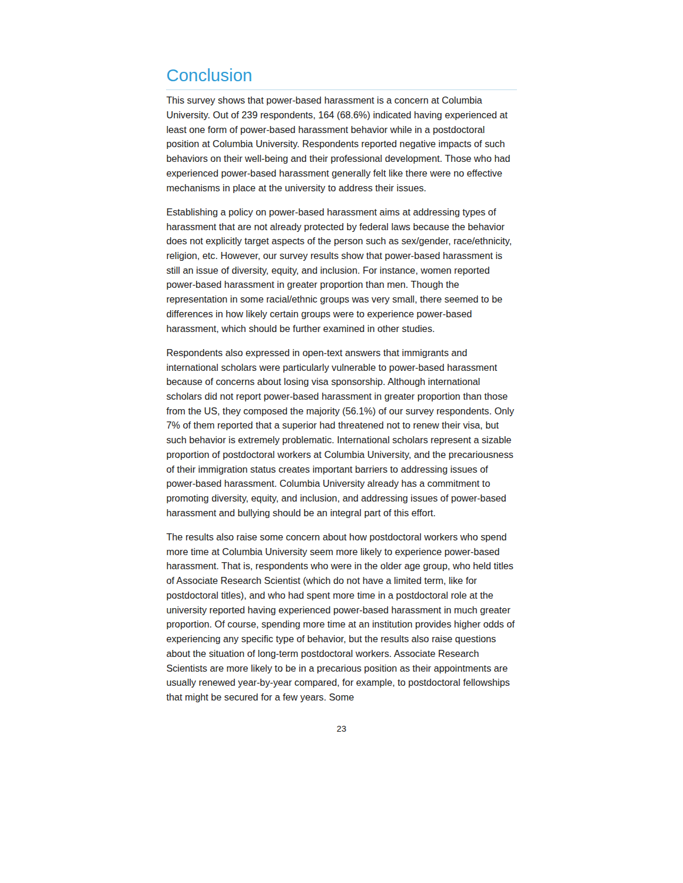Conclusion
This survey shows that power-based harassment is a concern at Columbia University. Out of 239 respondents, 164 (68.6%) indicated having experienced at least one form of power-based harassment behavior while in a postdoctoral position at Columbia University. Respondents reported negative impacts of such behaviors on their well-being and their professional development. Those who had experienced power-based harassment generally felt like there were no effective mechanisms in place at the university to address their issues.
Establishing a policy on power-based harassment aims at addressing types of harassment that are not already protected by federal laws because the behavior does not explicitly target aspects of the person such as sex/gender, race/ethnicity, religion, etc. However, our survey results show that power-based harassment is still an issue of diversity, equity, and inclusion. For instance, women reported power-based harassment in greater proportion than men. Though the representation in some racial/ethnic groups was very small, there seemed to be differences in how likely certain groups were to experience power-based harassment, which should be further examined in other studies.
Respondents also expressed in open-text answers that immigrants and international scholars were particularly vulnerable to power-based harassment because of concerns about losing visa sponsorship. Although international scholars did not report power-based harassment in greater proportion than those from the US, they composed the majority (56.1%) of our survey respondents. Only 7% of them reported that a superior had threatened not to renew their visa, but such behavior is extremely problematic. International scholars represent a sizable proportion of postdoctoral workers at Columbia University, and the precariousness of their immigration status creates important barriers to addressing issues of power-based harassment. Columbia University already has a commitment to promoting diversity, equity, and inclusion, and addressing issues of power-based harassment and bullying should be an integral part of this effort.
The results also raise some concern about how postdoctoral workers who spend more time at Columbia University seem more likely to experience power-based harassment. That is, respondents who were in the older age group, who held titles of Associate Research Scientist (which do not have a limited term, like for postdoctoral titles), and who had spent more time in a postdoctoral role at the university reported having experienced power-based harassment in much greater proportion. Of course, spending more time at an institution provides higher odds of experiencing any specific type of behavior, but the results also raise questions about the situation of long-term postdoctoral workers. Associate Research Scientists are more likely to be in a precarious position as their appointments are usually renewed year-by-year compared, for example, to postdoctoral fellowships that might be secured for a few years. Some
23